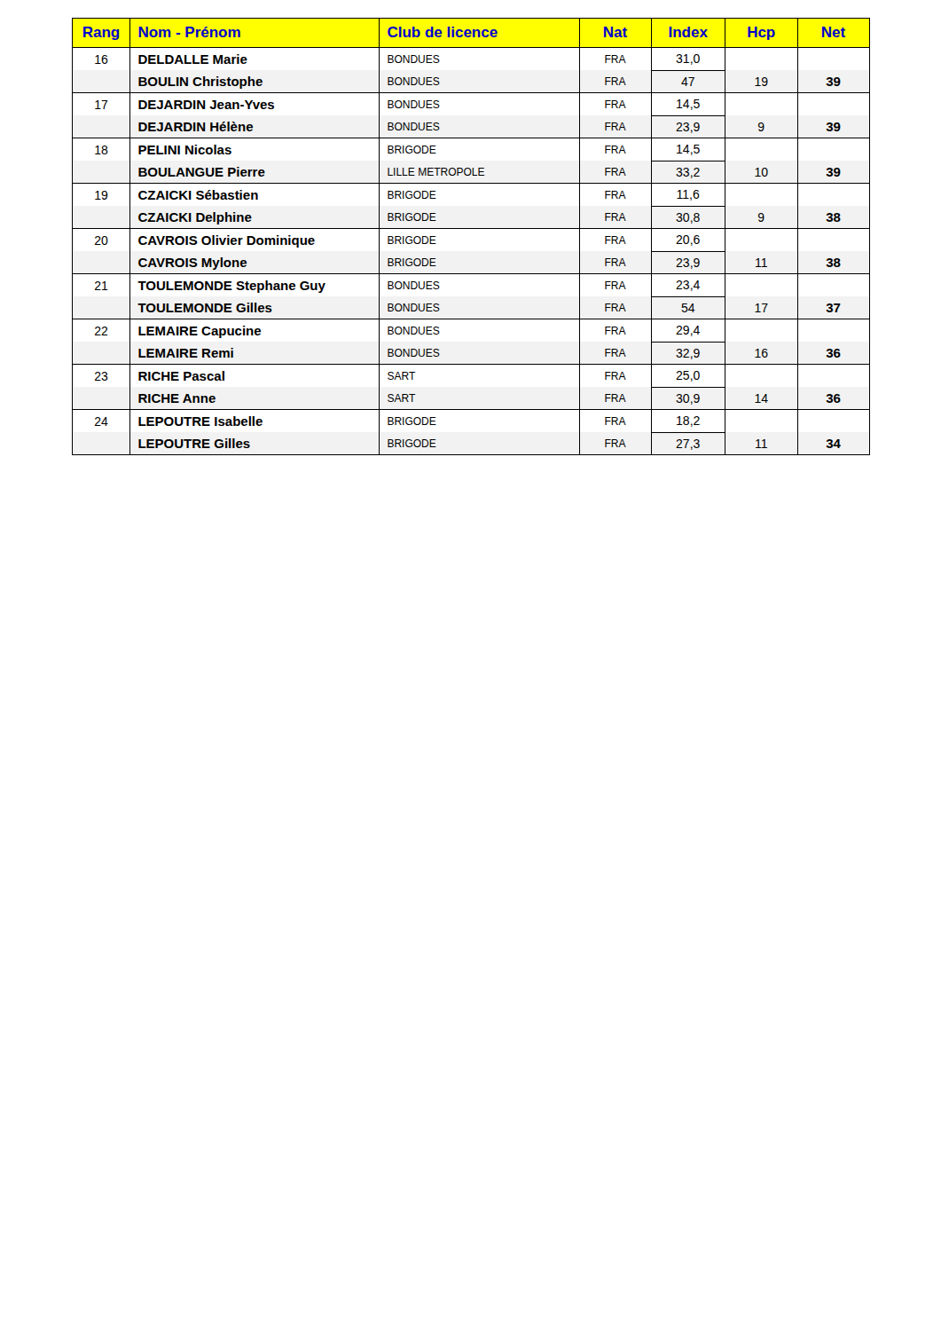| Rang | Nom - Prénom | Club de licence | Nat | Index | Hcp | Net |
| --- | --- | --- | --- | --- | --- | --- |
| 16 | DELDALLE Marie | BONDUES | FRA | 31,0 | | |
| | BOULIN Christophe | BONDUES | FRA | 47 | 19 | 39 |
| 17 | DEJARDIN Jean-Yves | BONDUES | FRA | 14,5 | | |
| | DEJARDIN Hélène | BONDUES | FRA | 23,9 | 9 | 39 |
| 18 | PELINI Nicolas | BRIGODE | FRA | 14,5 | | |
| | BOULANGUE Pierre | LILLE METROPOLE | FRA | 33,2 | 10 | 39 |
| 19 | CZAICKI Sébastien | BRIGODE | FRA | 11,6 | | |
| | CZAICKI Delphine | BRIGODE | FRA | 30,8 | 9 | 38 |
| 20 | CAVROIS Olivier Dominique | BRIGODE | FRA | 20,6 | | |
| | CAVROIS Mylone | BRIGODE | FRA | 23,9 | 11 | 38 |
| 21 | TOULEMONDE Stephane Guy | BONDUES | FRA | 23,4 | | |
| | TOULEMONDE Gilles | BONDUES | FRA | 54 | 17 | 37 |
| 22 | LEMAIRE Capucine | BONDUES | FRA | 29,4 | | |
| | LEMAIRE Remi | BONDUES | FRA | 32,9 | 16 | 36 |
| 23 | RICHE Pascal | SART | FRA | 25,0 | | |
| | RICHE Anne | SART | FRA | 30,9 | 14 | 36 |
| 24 | LEPOUTRE Isabelle | BRIGODE | FRA | 18,2 | | |
| | LEPOUTRE Gilles | BRIGODE | FRA | 27,3 | 11 | 34 |